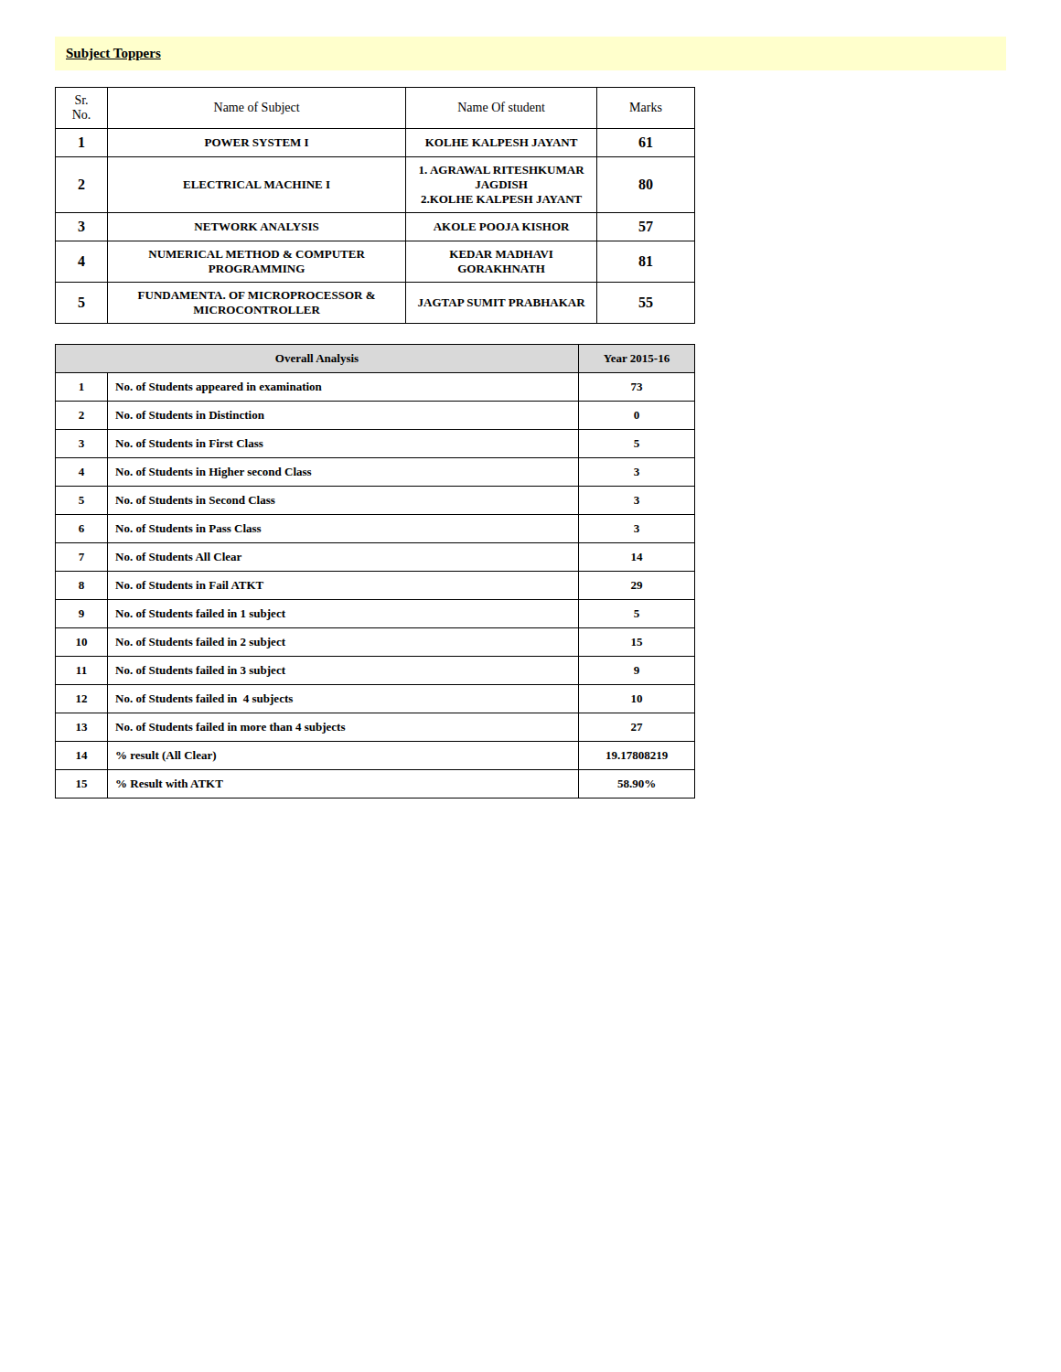Subject Toppers
| Sr. No. | Name of Subject | Name Of student | Marks |
| --- | --- | --- | --- |
| 1 | POWER SYSTEM I | KOLHE KALPESH JAYANT | 61 |
| 2 | ELECTRICAL MACHINE I | 1. AGRAWAL RITESHKUMAR JAGDISH 2.KOLHE KALPESH JAYANT | 80 |
| 3 | NETWORK ANALYSIS | AKOLE POOJA KISHOR | 57 |
| 4 | NUMERICAL METHOD & COMPUTER PROGRAMMING | KEDAR MADHAVI GORAKHNATH | 81 |
| 5 | FUNDAMENTA. OF MICROPROCESSOR & MICROCONTROLLER | JAGTAP SUMIT PRABHAKAR | 55 |
| Overall Analysis | Year 2015-16 |
| --- | --- |
| 1 | No. of Students appeared in examination | 73 |
| 2 | No. of Students in Distinction | 0 |
| 3 | No. of Students in First Class | 5 |
| 4 | No. of Students in Higher second Class | 3 |
| 5 | No. of Students in Second Class | 3 |
| 6 | No. of Students in Pass Class | 3 |
| 7 | No. of Students All Clear | 14 |
| 8 | No. of Students in Fail ATKT | 29 |
| 9 | No. of Students failed in 1 subject | 5 |
| 10 | No. of Students failed in 2 subject | 15 |
| 11 | No. of Students failed in 3 subject | 9 |
| 12 | No. of Students failed in 4 subjects | 10 |
| 13 | No. of Students failed in more than 4 subjects | 27 |
| 14 | % result (All Clear) | 19.17808219 |
| 15 | % Result with ATKT | 58.90% |